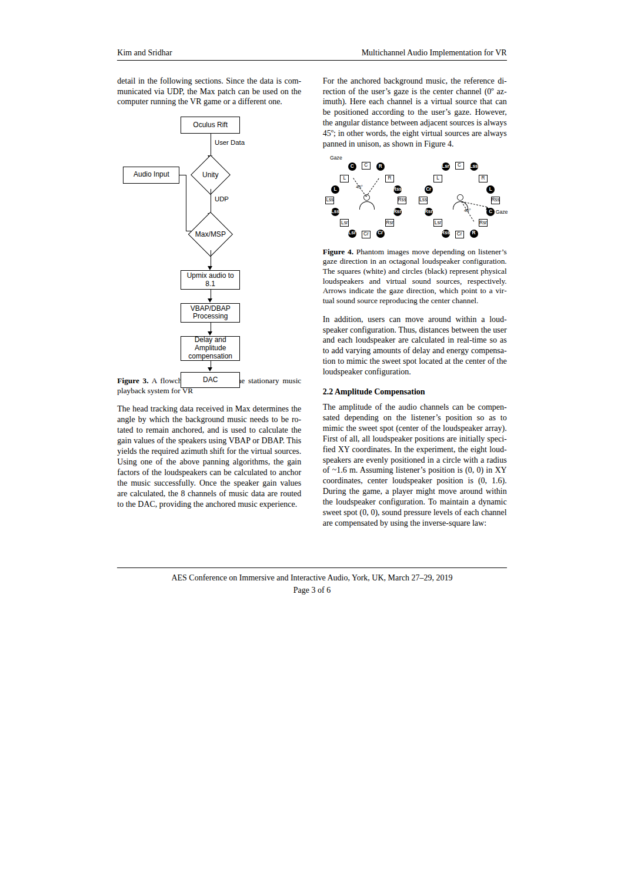Kim and Sridhar Multichannel Audio Implementation for VR
detail in the following sections. Since the data is communicated via UDP, the Max patch can be used on the computer running the VR game or a different one.
Oculus Rift
User Data
Unity
Audio Input
UDP
Max/MSP
Upmix audio to
8.1
VBAP/DBAP
Processing
Delay and
Amplitude
compensation
DAC
Figure 3. A flowchart of the real-time stationary music playback system for VR
The head tracking data received in Max determines the angle by which the background music needs to be rotated to remain anchored, and is used to calculate the gain values of the speakers using VBAP or DBAP. This yields the required azimuth shift for the virtual sources. Using one of the above panning algorithms, the gain factors of the loudspeakers can be calculated to anchor the music successfully. Once the speaker gain values are calculated, the 8 channels of music data are routed to the DAC, providing the anchored music experience.
For the anchored background music, the reference direction of the user’s gaze is the center channel (0º azimuth). Here each channel is a virtual source that can be positioned according to the user’s gaze. However, the angular distance between adjacent sources is always 45º; in other words, the eight virtual sources are always panned in unison, as shown in Figure 4.
Gaze
C
C
R
L
R
L
Rss
Lss
Rss
Lss
Rsr
Lsr
Rsr
Lsr
Cr
Cr
45°
Lsr
C
Lss
L
R
Cr
L
Lss
Rss
Rsr
C
Gaze
Lsr
Rsr
Rss
Cr
R
45°
Figure 4. Phantom images move depending on listener’s gaze direction in an octagonal loudspeaker configuration. The squares (white) and circles (black) represent physical loudspeakers and virtual sound sources, respectively. Arrows indicate the gaze direction, which point to a virtual sound source reproducing the center channel.
In addition, users can move around within a loudspeaker configuration. Thus, distances between the user and each loudspeaker are calculated in real-time so as to add varying amounts of delay and energy compensation to mimic the sweet spot located at the center of the loudspeaker configuration.
2.2 Amplitude Compensation
The amplitude of the audio channels can be compensated depending on the listener’s position so as to mimic the sweet spot (center of the loudspeaker array). First of all, all loudspeaker positions are initially specified XY coordinates. In the experiment, the eight loudspeakers are evenly positioned in a circle with a radius of ~1.6 m. Assuming listener’s position is (0, 0) in XY coordinates, center loudspeaker position is (0, 1.6). During the game, a player might move around within the loudspeaker configuration. To maintain a dynamic sweet spot (0, 0), sound pressure levels of each channel are compensated by using the inverse-square law:
AES Conference on Immersive and Interactive Audio, York, UK, March 27–29, 2019
Page 3 of 6